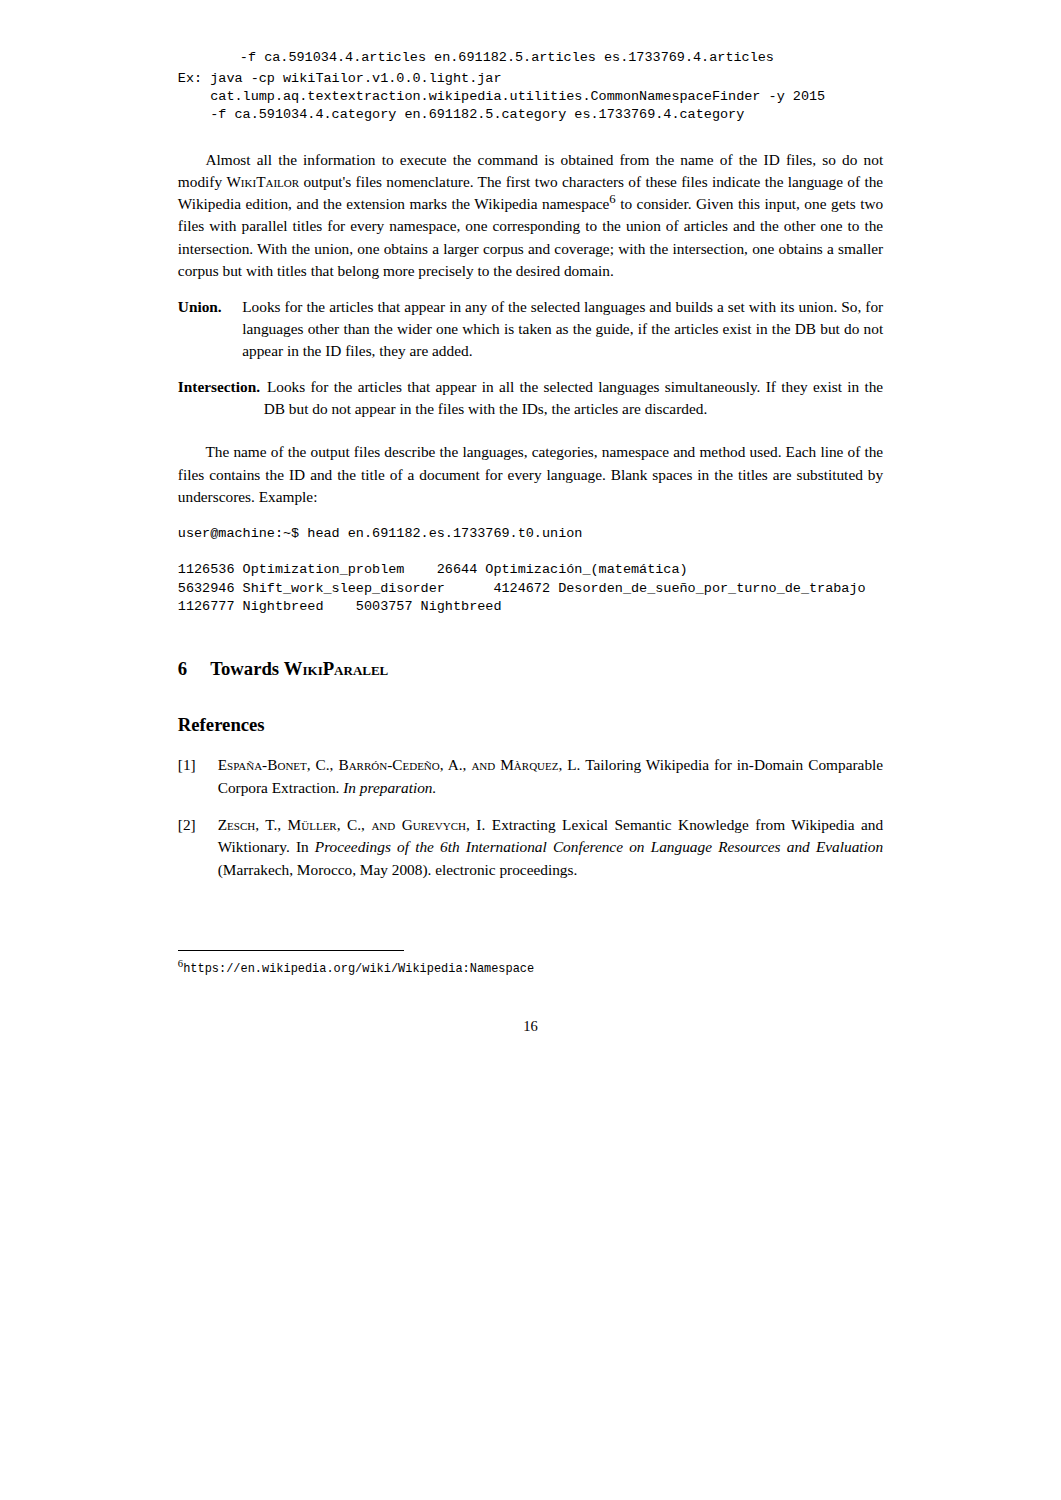-f ca.591034.4.articles en.691182.5.articles es.1733769.4.articles
Ex: java -cp wikiTailor.v1.0.0.light.jar
    cat.lump.aq.textextraction.wikipedia.utilities.CommonNamespaceFinder -y 2015
    -f ca.591034.4.category en.691182.5.category es.1733769.4.category
Almost all the information to execute the command is obtained from the name of the ID files, so do not modify WikiTailor output's files nomenclature. The first two characters of these files indicate the language of the Wikipedia edition, and the extension marks the Wikipedia namespace6 to consider. Given this input, one gets two files with parallel titles for every namespace, one corresponding to the union of articles and the other one to the intersection. With the union, one obtains a larger corpus and coverage; with the intersection, one obtains a smaller corpus but with titles that belong more precisely to the desired domain.
Union.
Looks for the articles that appear in any of the selected languages and builds a set with its union. So, for languages other than the wider one which is taken as the guide, if the articles exist in the DB but do not appear in the ID files, they are added.
Intersection.
Looks for the articles that appear in all the selected languages simultaneously. If they exist in the DB but do not appear in the files with the IDs, the articles are discarded.
The name of the output files describe the languages, categories, namespace and method used. Each line of the files contains the ID and the title of a document for every language. Blank spaces in the titles are substituted by underscores. Example:
user@machine:~$ head en.691182.es.1733769.t0.union

1126536 Optimization_problem    26644 Optimización_(matemática)
5632946 Shift_work_sleep_disorder      4124672 Desorden_de_sueño_por_turno_de_trabajo
1126777 Nightbreed    5003757 Nightbreed
6 Towards WikiParalel
References
España-Bonet, C., Barrón-Cedeño, A., and Màrquez, L. Tailoring Wikipedia for in-Domain Comparable Corpora Extraction. In preparation.
Zesch, T., Müller, C., and Gurevych, I. Extracting Lexical Semantic Knowledge from Wikipedia and Wiktionary. In Proceedings of the 6th International Conference on Language Resources and Evaluation (Marrakech, Morocco, May 2008). electronic proceedings.
6https://en.wikipedia.org/wiki/Wikipedia:Namespace
16